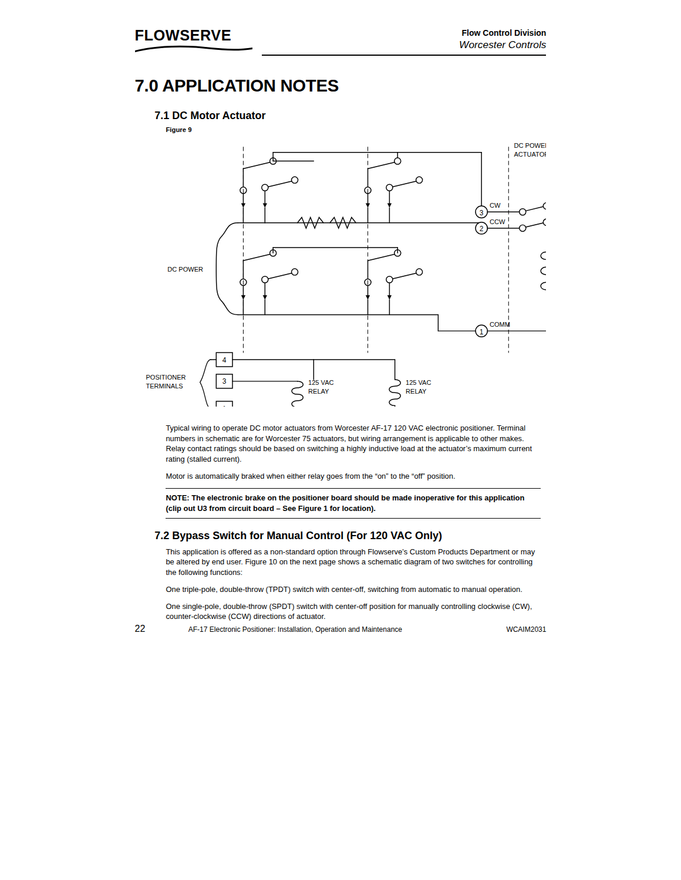FLOWSERVE
Flow Control Division
Worcester Controls
7.0 APPLICATION NOTES
7.1 DC Motor Actuator
Figure 9
DC POWERED ACTUATOR CW CCW COMM 3 2 1 DC POWER 4 3 1 POSITIONER TERMINALS 125 VAC RELAY 125 VAC RELAY
Typical wiring to operate DC motor actuators from Worcester AF-17 120 VAC electronic positioner. Terminal numbers in schematic are for Worcester 75 actuators, but wiring arrangement is applicable to other makes. Relay contact ratings should be based on switching a highly inductive load at the actuator’s maximum current rating (stalled current).
Motor is automatically braked when either relay goes from the “on” to the “off” position.
NOTE: The electronic brake on the positioner board should be made inoperative for this application (clip out U3 from circuit board – See Figure 1 for location).
7.2 Bypass Switch for Manual Control (For 120 VAC Only)
This application is offered as a non-standard option through Flowserve’s Custom Products Department or may be altered by end user. Figure 10 on the next page shows a schematic diagram of two switches for controlling the following functions:
One triple-pole, double-throw (TPDT) switch with center-off, switching from automatic to manual operation.
One single-pole, double-throw (SPDT) switch with center-off position for manually controlling clockwise (CW), counter-clockwise (CCW) directions of actuator.
22
AF-17 Electronic Positioner: Installation, Operation and Maintenance
WCAIM2031